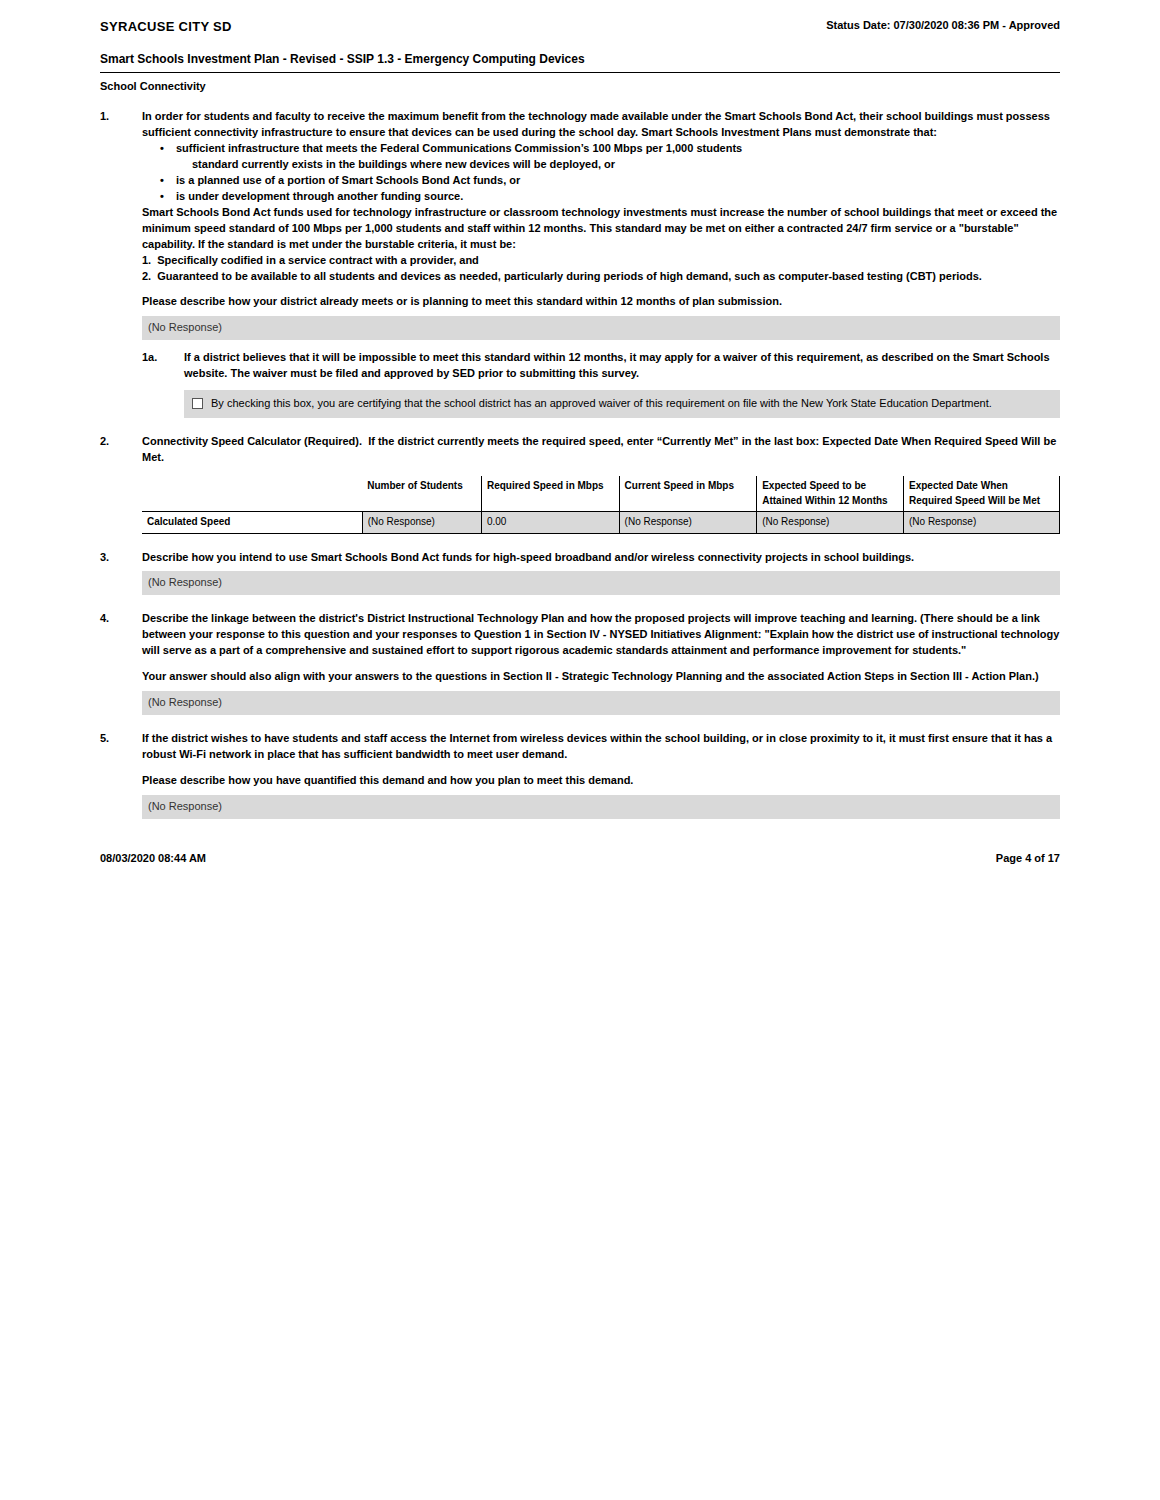SYRACUSE CITY SD
Status Date: 07/30/2020 08:36 PM - Approved
Smart Schools Investment Plan - Revised - SSIP 1.3 - Emergency Computing Devices
School Connectivity
1.
In order for students and faculty to receive the maximum benefit from the technology made available under the Smart Schools Bond Act, their school buildings must possess sufficient connectivity infrastructure to ensure that devices can be used during the school day. Smart Schools Investment Plans must demonstrate that:
sufficient infrastructure that meets the Federal Communications Commission’s 100 Mbps per 1,000 studentsstandard currently exists in the buildings where new devices will be deployed, or
is a planned use of a portion of Smart Schools Bond Act funds, or
is under development through another funding source.
Smart Schools Bond Act funds used for technology infrastructure or classroom technology investments must increase the number of school buildings that meet or exceed the minimum speed standard of 100 Mbps per 1,000 students and staff within 12 months. This standard may be met on either a contracted 24/7 firm service or a "burstable" capability. If the standard is met under the burstable criteria, it must be:
1. Specifically codified in a service contract with a provider, and
2. Guaranteed to be available to all students and devices as needed, particularly during periods of high demand, such as computer-based testing (CBT) periods.
Please describe how your district already meets or is planning to meet this standard within 12 months of plan submission.
(No Response)
1a.
If a district believes that it will be impossible to meet this standard within 12 months, it may apply for a waiver of this requirement, as described on the Smart Schools website. The waiver must be filed and approved by SED prior to submitting this survey.
By checking this box, you are certifying that the school district has an approved waiver of this requirement on file with the New York State Education Department.
2.
Connectivity Speed Calculator (Required). If the district currently meets the required speed, enter “Currently Met” in the last box: Expected Date When Required Speed Will be Met.
| | Number of Students | Required Speed in Mbps | Current Speed in Mbps | Expected Speed to be Attained Within 12 Months | Expected Date When Required Speed Will be Met |
| --- | --- | --- | --- | --- | --- |
| Calculated Speed | (No Response) | 0.00 | (No Response) | (No Response) | (No Response) |
3.
Describe how you intend to use Smart Schools Bond Act funds for high-speed broadband and/or wireless connectivity projects in school buildings.
(No Response)
4.
Describe the linkage between the district's District Instructional Technology Plan and how the proposed projects will improve teaching and learning. (There should be a link between your response to this question and your responses to Question 1 in Section IV - NYSED Initiatives Alignment: "Explain how the district use of instructional technology will serve as a part of a comprehensive and sustained effort to support rigorous academic standards attainment and performance improvement for students."
Your answer should also align with your answers to the questions in Section II - Strategic Technology Planning and the associated Action Steps in Section III - Action Plan.)
(No Response)
5.
If the district wishes to have students and staff access the Internet from wireless devices within the school building, or in close proximity to it, it must first ensure that it has a robust Wi-Fi network in place that has sufficient bandwidth to meet user demand.
Please describe how you have quantified this demand and how you plan to meet this demand.
(No Response)
08/03/2020 08:44 AM
Page 4 of 17